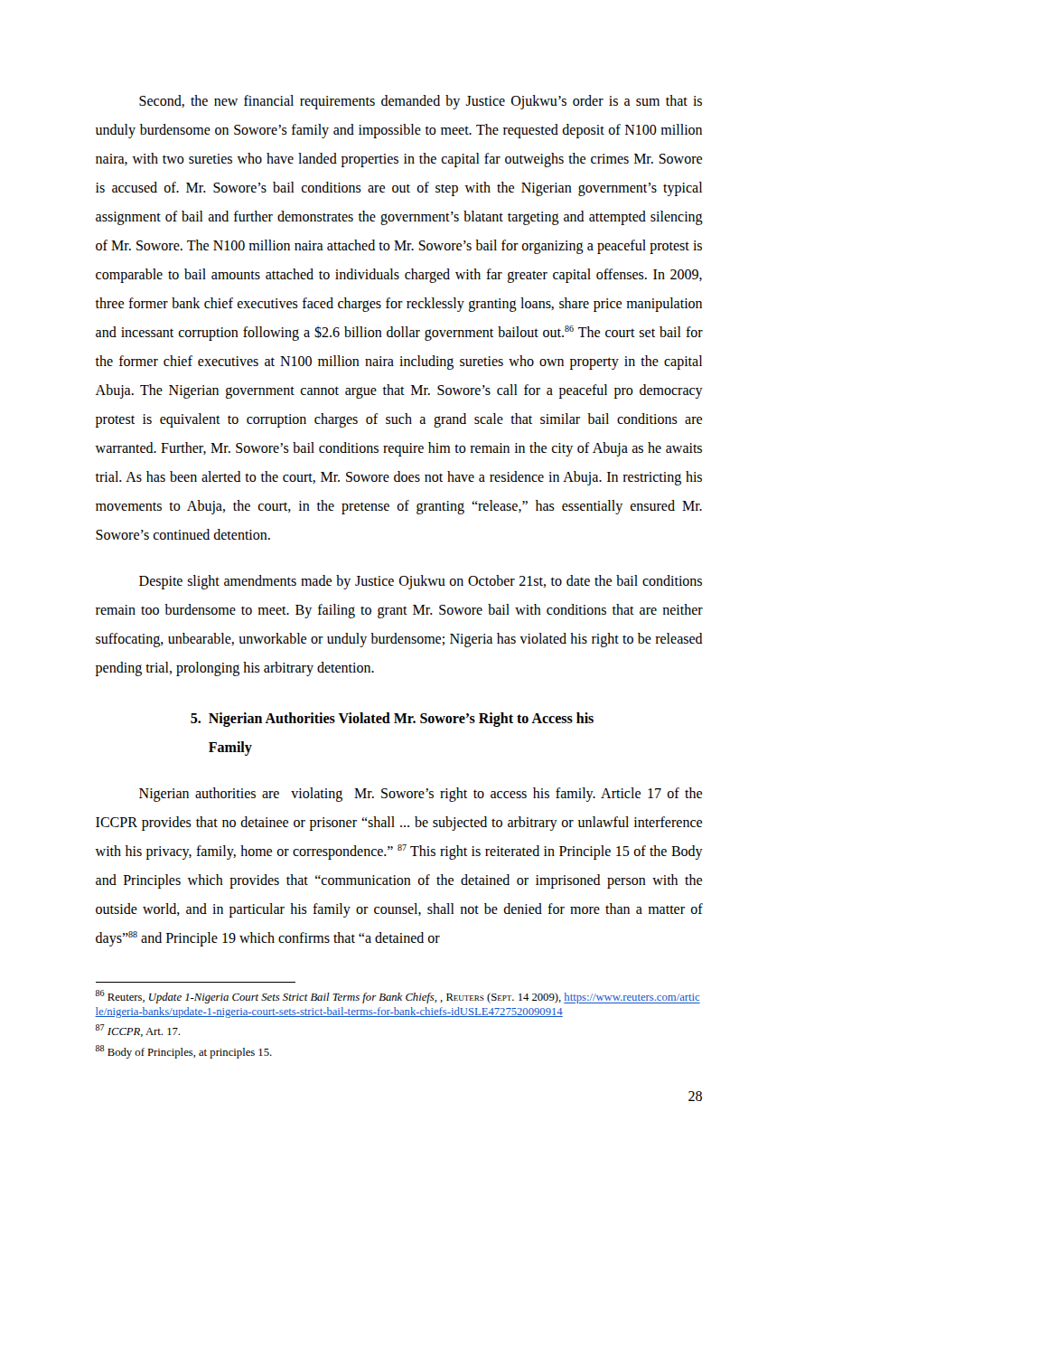Second, the new financial requirements demanded by Justice Ojukwu’s order is a sum that is unduly burdensome on Sowore’s family and impossible to meet. The requested deposit of N100 million naira, with two sureties who have landed properties in the capital far outweighs the crimes Mr. Sowore is accused of. Mr. Sowore’s bail conditions are out of step with the Nigerian government’s typical assignment of bail and further demonstrates the government’s blatant targeting and attempted silencing of Mr. Sowore. The N100 million naira attached to Mr. Sowore’s bail for organizing a peaceful protest is comparable to bail amounts attached to individuals charged with far greater capital offenses. In 2009, three former bank chief executives faced charges for recklessly granting loans, share price manipulation and incessant corruption following a $2.6 billion dollar government bailout out.86 The court set bail for the former chief executives at N100 million naira including sureties who own property in the capital Abuja. The Nigerian government cannot argue that Mr. Sowore’s call for a peaceful pro democracy protest is equivalent to corruption charges of such a grand scale that similar bail conditions are warranted. Further, Mr. Sowore’s bail conditions require him to remain in the city of Abuja as he awaits trial. As has been alerted to the court, Mr. Sowore does not have a residence in Abuja. In restricting his movements to Abuja, the court, in the pretense of granting “release,” has essentially ensured Mr. Sowore’s continued detention.
Despite slight amendments made by Justice Ojukwu on October 21st, to date the bail conditions remain too burdensome to meet. By failing to grant Mr. Sowore bail with conditions that are neither suffocating, unbearable, unworkable or unduly burdensome; Nigeria has violated his right to be released pending trial, prolonging his arbitrary detention.
5. Nigerian Authorities Violated Mr. Sowore’s Right to Access his Family
Nigerian authorities are violating Mr. Sowore’s right to access his family. Article 17 of the ICCPR provides that no detainee or prisoner “shall ... be subjected to arbitrary or unlawful interference with his privacy, family, home or correspondence.” 87 This right is reiterated in Principle 15 of the Body and Principles which provides that “communication of the detained or imprisoned person with the outside world, and in particular his family or counsel, shall not be denied for more than a matter of days”88 and Principle 19 which confirms that “a detained or
86 Reuters, Update 1-Nigeria Court Sets Strict Bail Terms for Bank Chiefs, , Reuters (Sept. 14 2009), https://www.reuters.com/article/nigeria-banks/update-1-nigeria-court-sets-strict-bail-terms-for-bank-chiefs-idUSLE4727520090914
87 ICCPR, Art. 17.
88 Body of Principles, at principles 15.
28